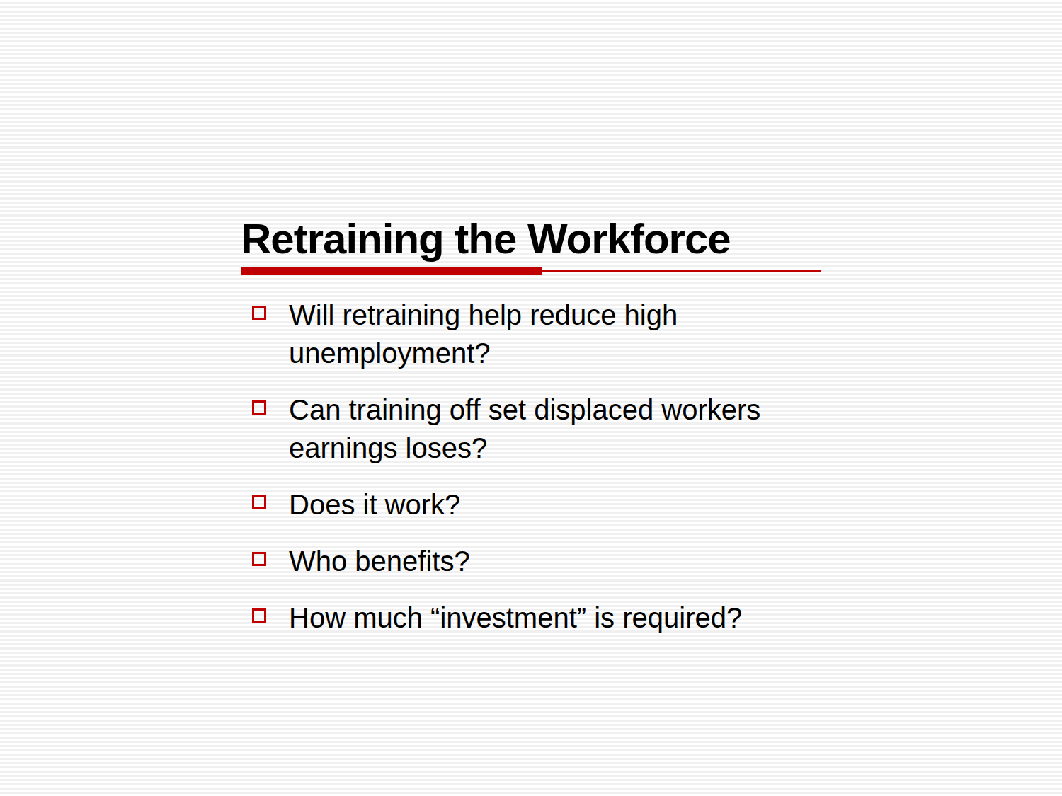Retraining the Workforce
Will retraining help reduce high unemployment?
Can training off set displaced workers earnings loses?
Does it work?
Who benefits?
How much “investment” is required?